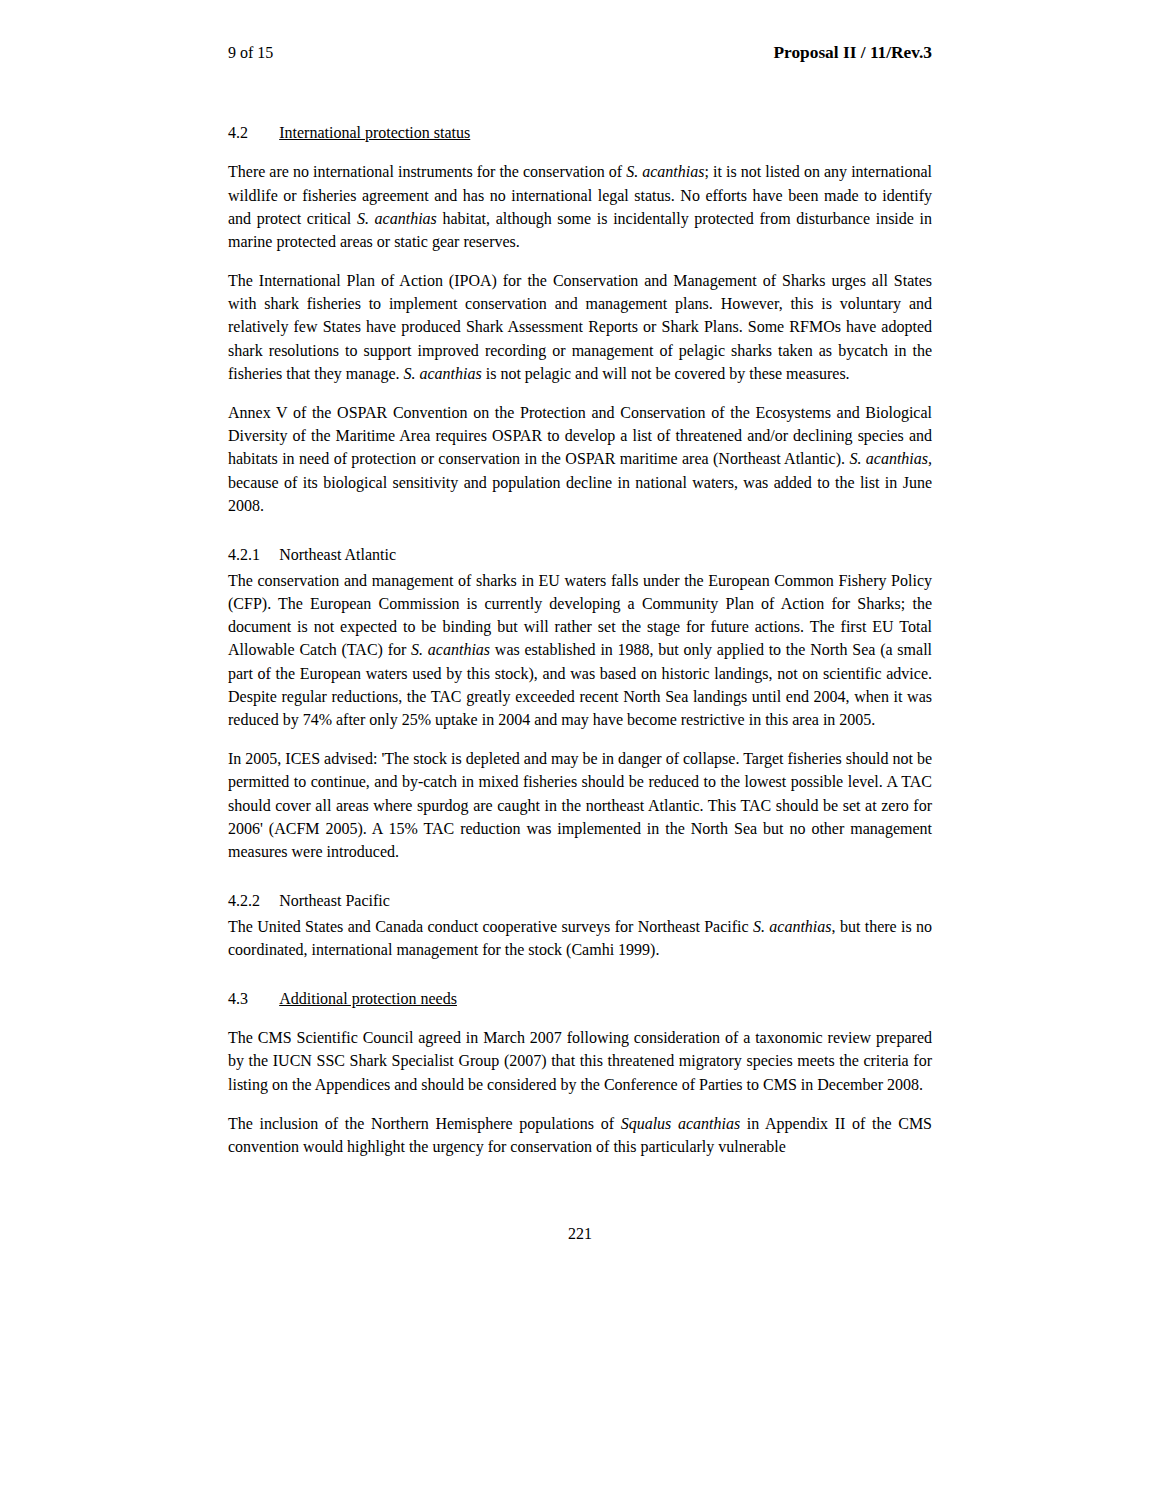9 of 15 Proposal II / 11/Rev.3
4.2 International protection status
There are no international instruments for the conservation of S. acanthias; it is not listed on any international wildlife or fisheries agreement and has no international legal status. No efforts have been made to identify and protect critical S. acanthias habitat, although some is incidentally protected from disturbance inside in marine protected areas or static gear reserves.
The International Plan of Action (IPOA) for the Conservation and Management of Sharks urges all States with shark fisheries to implement conservation and management plans. However, this is voluntary and relatively few States have produced Shark Assessment Reports or Shark Plans. Some RFMOs have adopted shark resolutions to support improved recording or management of pelagic sharks taken as bycatch in the fisheries that they manage. S. acanthias is not pelagic and will not be covered by these measures.
Annex V of the OSPAR Convention on the Protection and Conservation of the Ecosystems and Biological Diversity of the Maritime Area requires OSPAR to develop a list of threatened and/or declining species and habitats in need of protection or conservation in the OSPAR maritime area (Northeast Atlantic). S. acanthias, because of its biological sensitivity and population decline in national waters, was added to the list in June 2008.
4.2.1 Northeast Atlantic
The conservation and management of sharks in EU waters falls under the European Common Fishery Policy (CFP). The European Commission is currently developing a Community Plan of Action for Sharks; the document is not expected to be binding but will rather set the stage for future actions. The first EU Total Allowable Catch (TAC) for S. acanthias was established in 1988, but only applied to the North Sea (a small part of the European waters used by this stock), and was based on historic landings, not on scientific advice. Despite regular reductions, the TAC greatly exceeded recent North Sea landings until end 2004, when it was reduced by 74% after only 25% uptake in 2004 and may have become restrictive in this area in 2005.
In 2005, ICES advised: 'The stock is depleted and may be in danger of collapse. Target fisheries should not be permitted to continue, and by-catch in mixed fisheries should be reduced to the lowest possible level. A TAC should cover all areas where spurdog are caught in the northeast Atlantic. This TAC should be set at zero for 2006' (ACFM 2005). A 15% TAC reduction was implemented in the North Sea but no other management measures were introduced.
4.2.2 Northeast Pacific
The United States and Canada conduct cooperative surveys for Northeast Pacific S. acanthias, but there is no coordinated, international management for the stock (Camhi 1999).
4.3 Additional protection needs
The CMS Scientific Council agreed in March 2007 following consideration of a taxonomic review prepared by the IUCN SSC Shark Specialist Group (2007) that this threatened migratory species meets the criteria for listing on the Appendices and should be considered by the Conference of Parties to CMS in December 2008.
The inclusion of the Northern Hemisphere populations of Squalus acanthias in Appendix II of the CMS convention would highlight the urgency for conservation of this particularly vulnerable
221